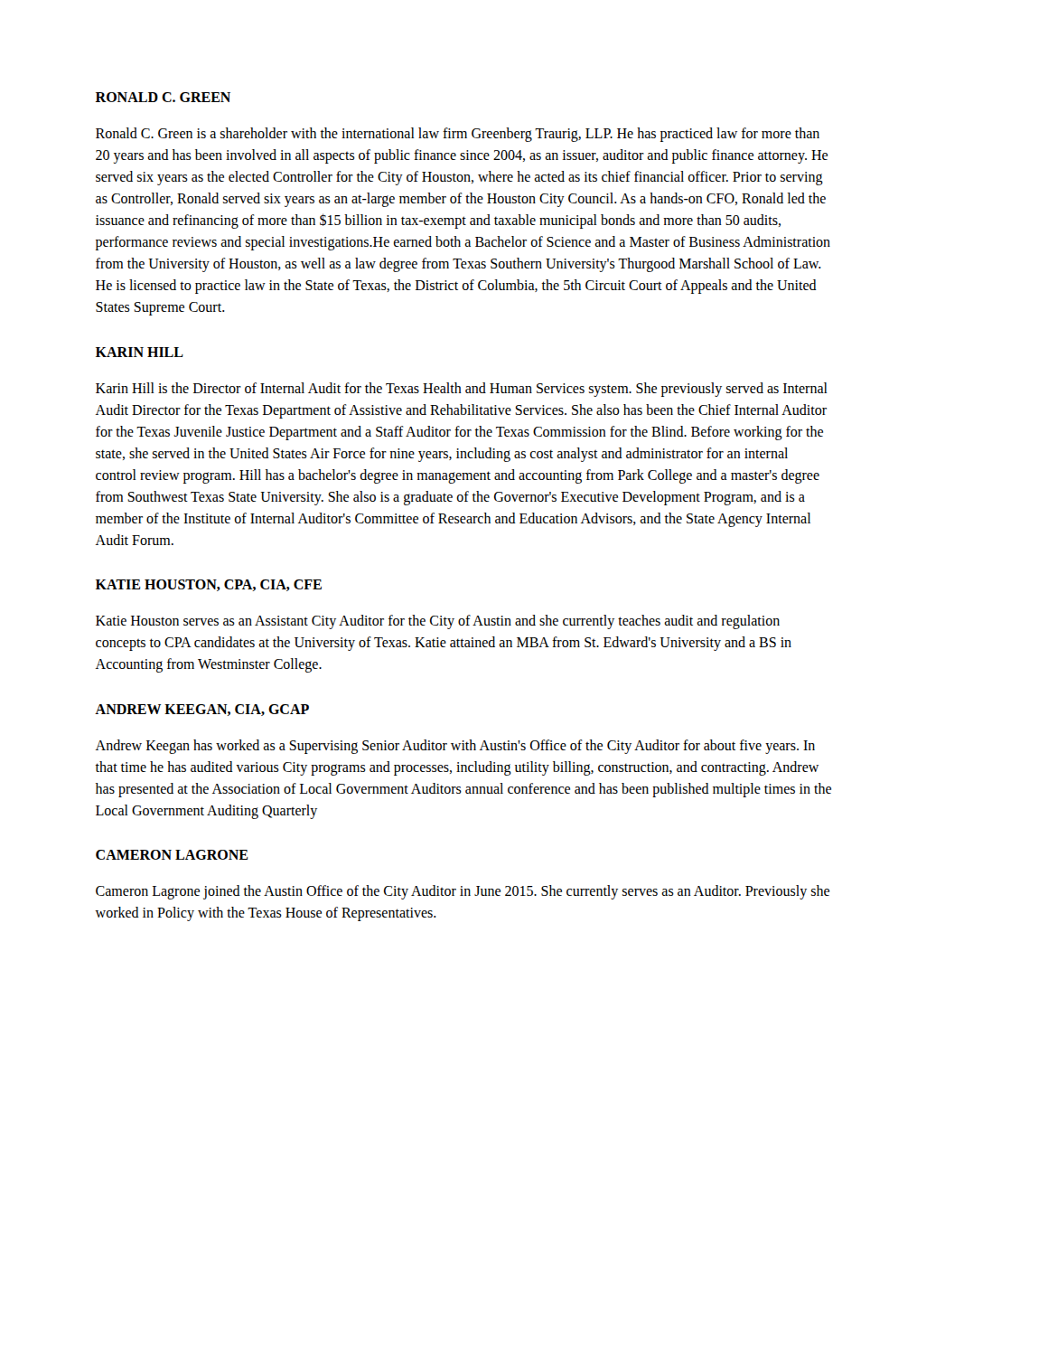Ronald C. Green
Ronald C. Green is a shareholder with the international law firm Greenberg Traurig, LLP. He has practiced law for more than 20 years and has been involved in all aspects of public finance since 2004, as an issuer, auditor and public finance attorney. He served six years as the elected Controller for the City of Houston, where he acted as its chief financial officer. Prior to serving as Controller, Ronald served six years as an at-large member of the Houston City Council. As a hands-on CFO, Ronald led the issuance and refinancing of more than $15 billion in tax-exempt and taxable municipal bonds and more than 50 audits, performance reviews and special investigations.He earned both a Bachelor of Science and a Master of Business Administration from the University of Houston, as well as a law degree from Texas Southern University's Thurgood Marshall School of Law. He is licensed to practice law in the State of Texas, the District of Columbia, the 5th Circuit Court of Appeals and the United States Supreme Court.
Karin Hill
Karin Hill is the Director of Internal Audit for the Texas Health and Human Services system. She previously served as Internal Audit Director for the Texas Department of Assistive and Rehabilitative Services. She also has been the Chief Internal Auditor for the Texas Juvenile Justice Department and a Staff Auditor for the Texas Commission for the Blind. Before working for the state, she served in the United States Air Force for nine years, including as cost analyst and administrator for an internal control review program. Hill has a bachelor's degree in management and accounting from Park College and a master's degree from Southwest Texas State University. She also is a graduate of the Governor's Executive Development Program, and is a member of the Institute of Internal Auditor's Committee of Research and Education Advisors, and the State Agency Internal Audit Forum.
Katie Houston, CPA, CIA, CFE
Katie Houston serves as an Assistant City Auditor for the City of Austin and she currently teaches audit and regulation concepts to CPA candidates at the University of Texas. Katie attained an MBA from St. Edward's University and a BS in Accounting from Westminster College.
Andrew Keegan, CIA, GCAP
Andrew Keegan has worked as a Supervising Senior Auditor with Austin's Office of the City Auditor for about five years. In that time he has audited various City programs and processes, including utility billing, construction, and contracting. Andrew has presented at the Association of Local Government Auditors annual conference and has been published multiple times in the Local Government Auditing Quarterly
Cameron Lagrone
Cameron Lagrone joined the Austin Office of the City Auditor in June 2015. She currently serves as an Auditor. Previously she worked in Policy with the Texas House of Representatives.